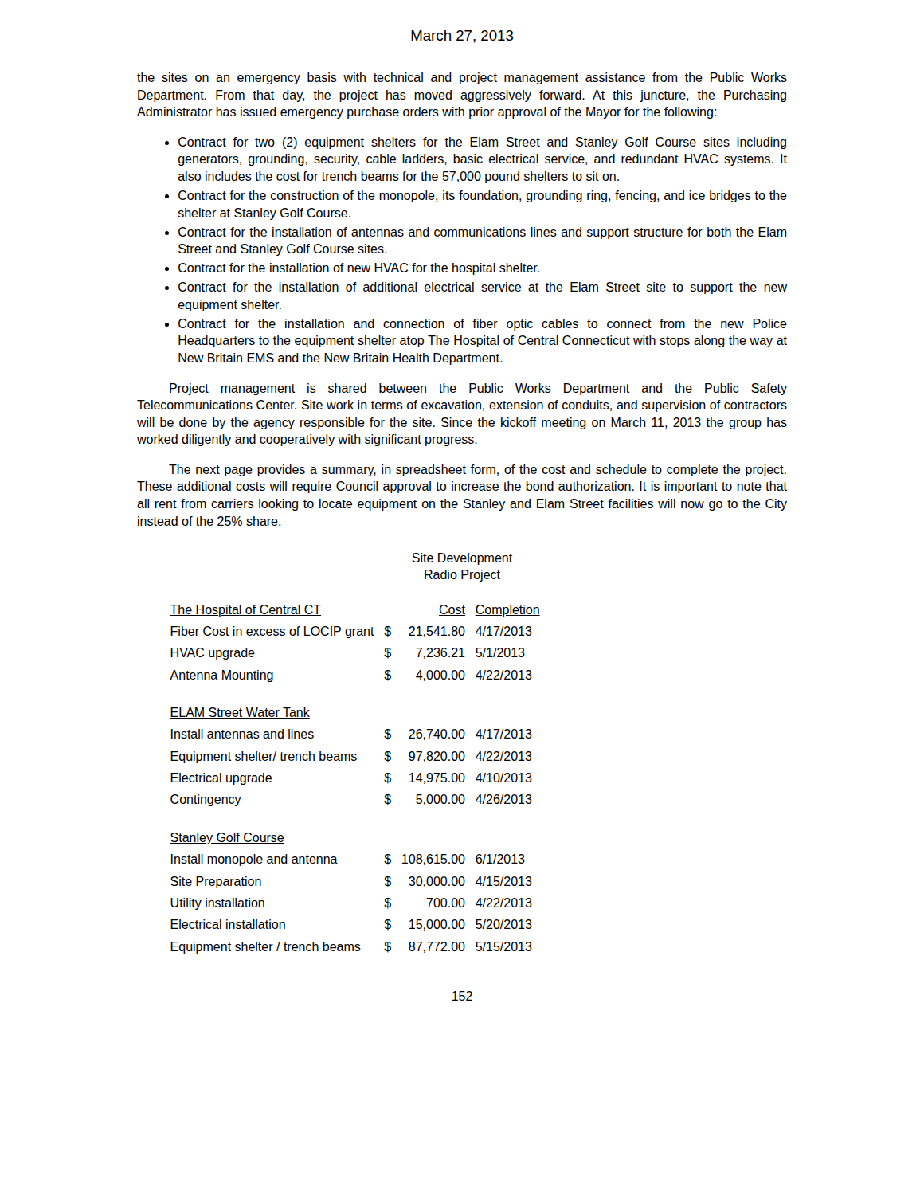March 27, 2013
the sites on an emergency basis with technical and project management assistance from the Public Works Department. From that day, the project has moved aggressively forward. At this juncture, the Purchasing Administrator has issued emergency purchase orders with prior approval of the Mayor for the following:
Contract for two (2) equipment shelters for the Elam Street and Stanley Golf Course sites including generators, grounding, security, cable ladders, basic electrical service, and redundant HVAC systems. It also includes the cost for trench beams for the 57,000 pound shelters to sit on.
Contract for the construction of the monopole, its foundation, grounding ring, fencing, and ice bridges to the shelter at Stanley Golf Course.
Contract for the installation of antennas and communications lines and support structure for both the Elam Street and Stanley Golf Course sites.
Contract for the installation of new HVAC for the hospital shelter.
Contract for the installation of additional electrical service at the Elam Street site to support the new equipment shelter.
Contract for the installation and connection of fiber optic cables to connect from the new Police Headquarters to the equipment shelter atop The Hospital of Central Connecticut with stops along the way at New Britain EMS and the New Britain Health Department.
Project management is shared between the Public Works Department and the Public Safety Telecommunications Center. Site work in terms of excavation, extension of conduits, and supervision of contractors will be done by the agency responsible for the site. Since the kickoff meeting on March 11, 2013 the group has worked diligently and cooperatively with significant progress.
The next page provides a summary, in spreadsheet form, of the cost and schedule to complete the project. These additional costs will require Council approval to increase the bond authorization. It is important to note that all rent from carriers looking to locate equipment on the Stanley and Elam Street facilities will now go to the City instead of the 25% share.
Site Development
Radio Project
| The Hospital of Central CT | | Cost | Completion |
| Fiber Cost in excess of LOCIP grant | $ | 21,541.80 | 4/17/2013 |
| HVAC upgrade | $ | 7,236.21 | 5/1/2013 |
| Antenna Mounting | $ | 4,000.00 | 4/22/2013 |
| ELAM Street Water Tank | | | |
| Install antennas and lines | $ | 26,740.00 | 4/17/2013 |
| Equipment shelter/ trench beams | $ | 97,820.00 | 4/22/2013 |
| Electrical upgrade | $ | 14,975.00 | 4/10/2013 |
| Contingency | $ | 5,000.00 | 4/26/2013 |
| Stanley Golf Course | | | |
| Install monopole and antenna | $ | 108,615.00 | 6/1/2013 |
| Site Preparation | $ | 30,000.00 | 4/15/2013 |
| Utility installation | $ | 700.00 | 4/22/2013 |
| Electrical installation | $ | 15,000.00 | 5/20/2013 |
| Equipment shelter / trench beams | $ | 87,772.00 | 5/15/2013 |
152